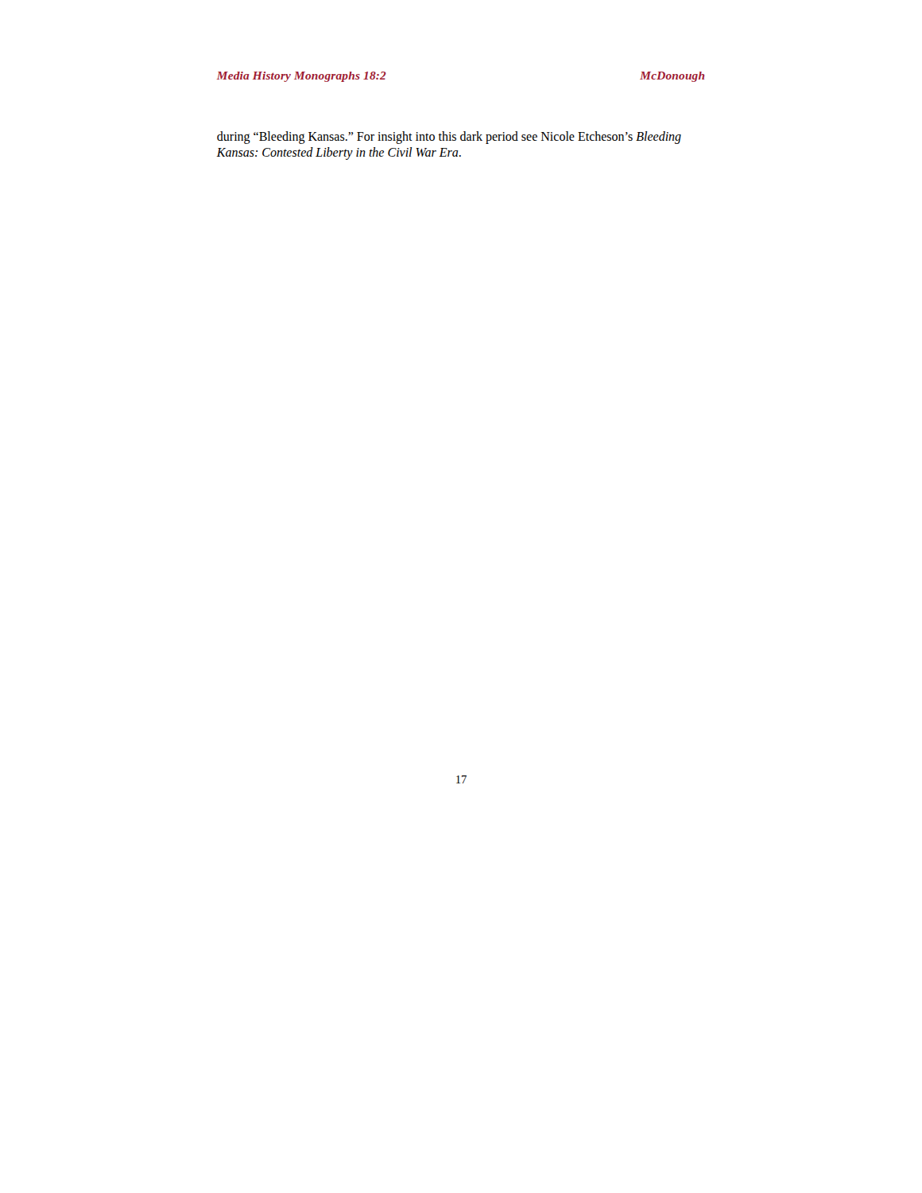Media History Monographs 18:2
McDonough
during “Bleeding Kansas.” For insight into this dark period see Nicole Etcheson’s Bleeding Kansas: Contested Liberty in the Civil War Era.
17